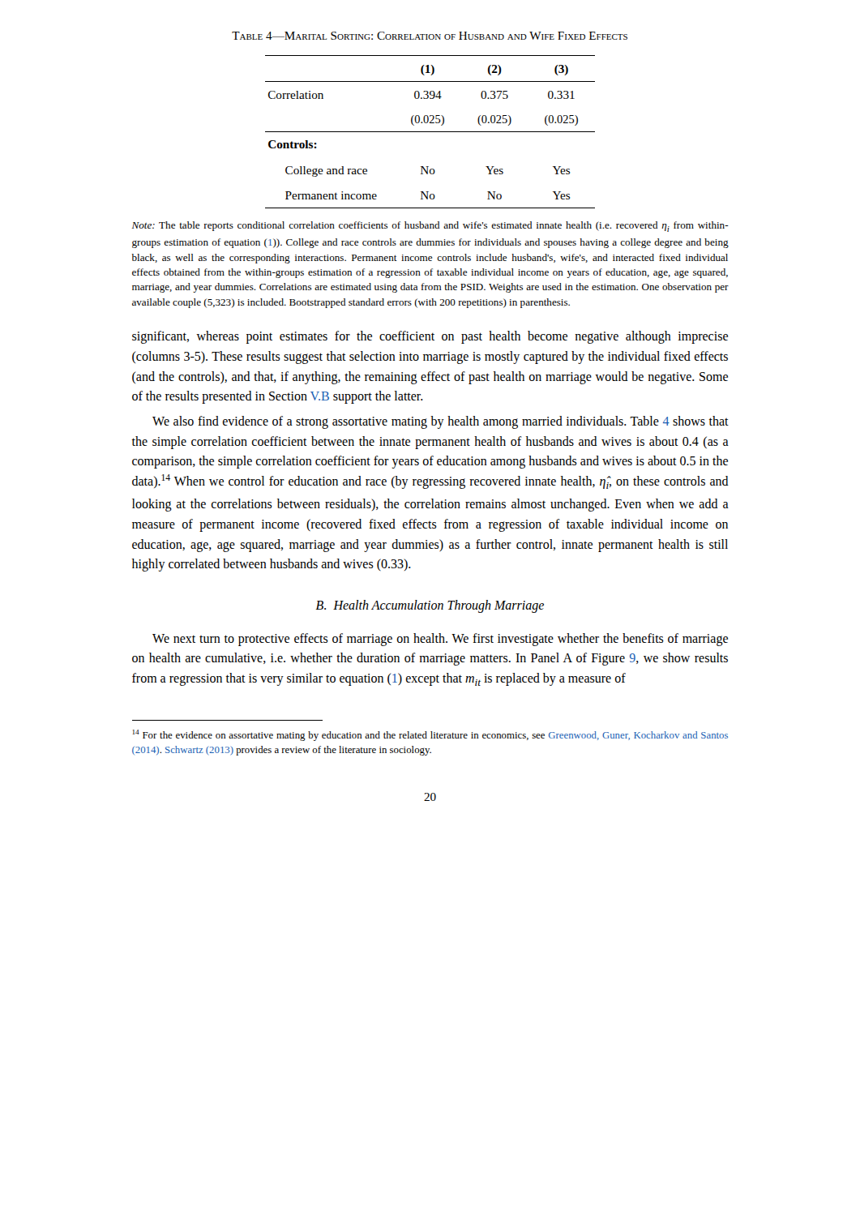Table 4—Marital Sorting: Correlation of Husband and Wife Fixed Effects
| | (1) | (2) | (3) |
| --- | --- | --- | --- |
| Correlation | 0.394 | 0.375 | 0.331 |
| | (0.025) | (0.025) | (0.025) |
| Controls: | | | |
| College and race | No | Yes | Yes |
| Permanent income | No | No | Yes |
Note: The table reports conditional correlation coefficients of husband and wife's estimated innate health (i.e. recovered ηi from within-groups estimation of equation (1)). College and race controls are dummies for individuals and spouses having a college degree and being black, as well as the corresponding interactions. Permanent income controls include husband's, wife's, and interacted fixed individual effects obtained from the within-groups estimation of a regression of taxable individual income on years of education, age, age squared, marriage, and year dummies. Correlations are estimated using data from the PSID. Weights are used in the estimation. One observation per available couple (5,323) is included. Bootstrapped standard errors (with 200 repetitions) in parenthesis.
significant, whereas point estimates for the coefficient on past health become negative although imprecise (columns 3-5). These results suggest that selection into marriage is mostly captured by the individual fixed effects (and the controls), and that, if anything, the remaining effect of past health on marriage would be negative. Some of the results presented in Section V.B support the latter.
We also find evidence of a strong assortative mating by health among married individuals. Table 4 shows that the simple correlation coefficient between the innate permanent health of husbands and wives is about 0.4 (as a comparison, the simple correlation coefficient for years of education among husbands and wives is about 0.5 in the data).14 When we control for education and race (by regressing recovered innate health, η̂i, on these controls and looking at the correlations between residuals), the correlation remains almost unchanged. Even when we add a measure of permanent income (recovered fixed effects from a regression of taxable individual income on education, age, age squared, marriage and year dummies) as a further control, innate permanent health is still highly correlated between husbands and wives (0.33).
B. Health Accumulation Through Marriage
We next turn to protective effects of marriage on health. We first investigate whether the benefits of marriage on health are cumulative, i.e. whether the duration of marriage matters. In Panel A of Figure 9, we show results from a regression that is very similar to equation (1) except that mit is replaced by a measure of
14 For the evidence on assortative mating by education and the related literature in economics, see Greenwood, Guner, Kocharkov and Santos (2014). Schwartz (2013) provides a review of the literature in sociology.
20